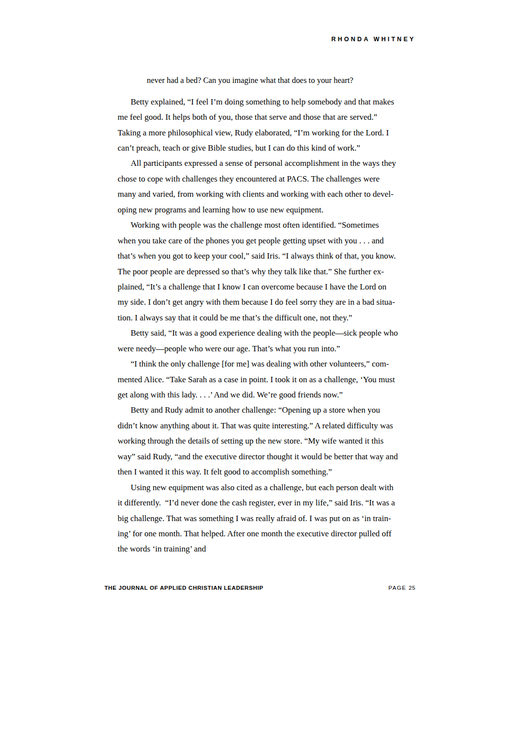Rhonda Whitney
never had a bed? Can you imagine what that does to your heart?
Betty explained, “I feel I’m doing something to help somebody and that makes me feel good. It helps both of you, those that serve and those that are served.” Taking a more philosophical view, Rudy elaborated, “I’m working for the Lord. I can’t preach, teach or give Bible studies, but I can do this kind of work.”
All participants expressed a sense of personal accomplishment in the ways they chose to cope with challenges they encountered at PACS. The challenges were many and varied, from working with clients and working with each other to developing new programs and learning how to use new equipment.
Working with people was the challenge most often identified. “Sometimes when you take care of the phones you get people getting upset with you . . . and that’s when you got to keep your cool,” said Iris. “I always think of that, you know. The poor people are depressed so that’s why they talk like that.” She further explained, “It’s a challenge that I know I can overcome because I have the Lord on my side. I don’t get angry with them because I do feel sorry they are in a bad situation. I always say that it could be me that’s the difficult one, not they.”
Betty said, “It was a good experience dealing with the people—sick people who were needy—people who were our age. That’s what you run into.”
“I think the only challenge [for me] was dealing with other volunteers,” commented Alice. “Take Sarah as a case in point. I took it on as a challenge, ‘You must get along with this lady. . . .’ And we did. We’re good friends now.”
Betty and Rudy admit to another challenge: “Opening up a store when you didn’t know anything about it. That was quite interesting.” A related difficulty was working through the details of setting up the new store. “My wife wanted it this way” said Rudy, “and the executive director thought it would be better that way and then I wanted it this way. It felt good to accomplish something.”
Using new equipment was also cited as a challenge, but each person dealt with it differently. “I’d never done the cash register, ever in my life,” said Iris. “It was a big challenge. That was something I was really afraid of. I was put on as ‘in training’ for one month. That helped. After one month the executive director pulled off the words ‘in training’ and
The Journal of Applied Christian Leadership Page 25